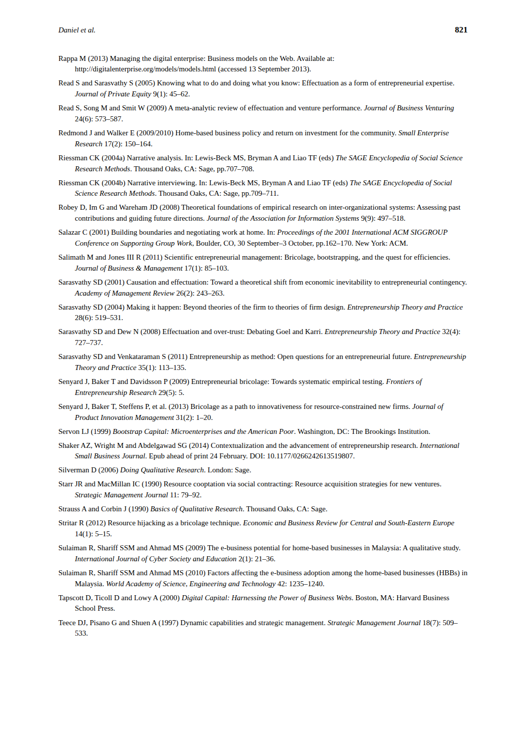Daniel et al. 821
Rappa M (2013) Managing the digital enterprise: Business models on the Web. Available at: http://digitalenterprise.org/models/models.html (accessed 13 September 2013).
Read S and Sarasvathy S (2005) Knowing what to do and doing what you know: Effectuation as a form of entrepreneurial expertise. Journal of Private Equity 9(1): 45–62.
Read S, Song M and Smit W (2009) A meta-analytic review of effectuation and venture performance. Journal of Business Venturing 24(6): 573–587.
Redmond J and Walker E (2009/2010) Home-based business policy and return on investment for the community. Small Enterprise Research 17(2): 150–164.
Riessman CK (2004a) Narrative analysis. In: Lewis-Beck MS, Bryman A and Liao TF (eds) The SAGE Encyclopedia of Social Science Research Methods. Thousand Oaks, CA: Sage, pp.707–708.
Riessman CK (2004b) Narrative interviewing. In: Lewis-Beck MS, Bryman A and Liao TF (eds) The SAGE Encyclopedia of Social Science Research Methods. Thousand Oaks, CA: Sage, pp.709–711.
Robey D, Im G and Wareham JD (2008) Theoretical foundations of empirical research on inter-organizational systems: Assessing past contributions and guiding future directions. Journal of the Association for Information Systems 9(9): 497–518.
Salazar C (2001) Building boundaries and negotiating work at home. In: Proceedings of the 2001 International ACM SIGGROUP Conference on Supporting Group Work, Boulder, CO, 30 September–3 October, pp.162–170. New York: ACM.
Salimath M and Jones III R (2011) Scientific entrepreneurial management: Bricolage, bootstrapping, and the quest for efficiencies. Journal of Business & Management 17(1): 85–103.
Sarasvathy SD (2001) Causation and effectuation: Toward a theoretical shift from economic inevitability to entrepreneurial contingency. Academy of Management Review 26(2): 243–263.
Sarasvathy SD (2004) Making it happen: Beyond theories of the firm to theories of firm design. Entrepreneurship Theory and Practice 28(6): 519–531.
Sarasvathy SD and Dew N (2008) Effectuation and over-trust: Debating Goel and Karri. Entrepreneurship Theory and Practice 32(4): 727–737.
Sarasvathy SD and Venkataraman S (2011) Entrepreneurship as method: Open questions for an entrepreneurial future. Entrepreneurship Theory and Practice 35(1): 113–135.
Senyard J, Baker T and Davidsson P (2009) Entrepreneurial bricolage: Towards systematic empirical testing. Frontiers of Entrepreneurship Research 29(5): 5.
Senyard J, Baker T, Steffens P, et al. (2013) Bricolage as a path to innovativeness for resource-constrained new firms. Journal of Product Innovation Management 31(2): 1–20.
Servon LJ (1999) Bootstrap Capital: Microenterprises and the American Poor. Washington, DC: The Brookings Institution.
Shaker AZ, Wright M and Abdelgawad SG (2014) Contextualization and the advancement of entrepreneurship research. International Small Business Journal. Epub ahead of print 24 February. DOI: 10.1177/0266242613519807.
Silverman D (2006) Doing Qualitative Research. London: Sage.
Starr JR and MacMillan IC (1990) Resource cooptation via social contracting: Resource acquisition strategies for new ventures. Strategic Management Journal 11: 79–92.
Strauss A and Corbin J (1990) Basics of Qualitative Research. Thousand Oaks, CA: Sage.
Stritar R (2012) Resource hijacking as a bricolage technique. Economic and Business Review for Central and South-Eastern Europe 14(1): 5–15.
Sulaiman R, Shariff SSM and Ahmad MS (2009) The e-business potential for home-based businesses in Malaysia: A qualitative study. International Journal of Cyber Society and Education 2(1): 21–36.
Sulaiman R, Shariff SSM and Ahmad MS (2010) Factors affecting the e-business adoption among the home-based businesses (HBBs) in Malaysia. World Academy of Science, Engineering and Technology 42: 1235–1240.
Tapscott D, Ticoll D and Lowy A (2000) Digital Capital: Harnessing the Power of Business Webs. Boston, MA: Harvard Business School Press.
Teece DJ, Pisano G and Shuen A (1997) Dynamic capabilities and strategic management. Strategic Management Journal 18(7): 509–533.